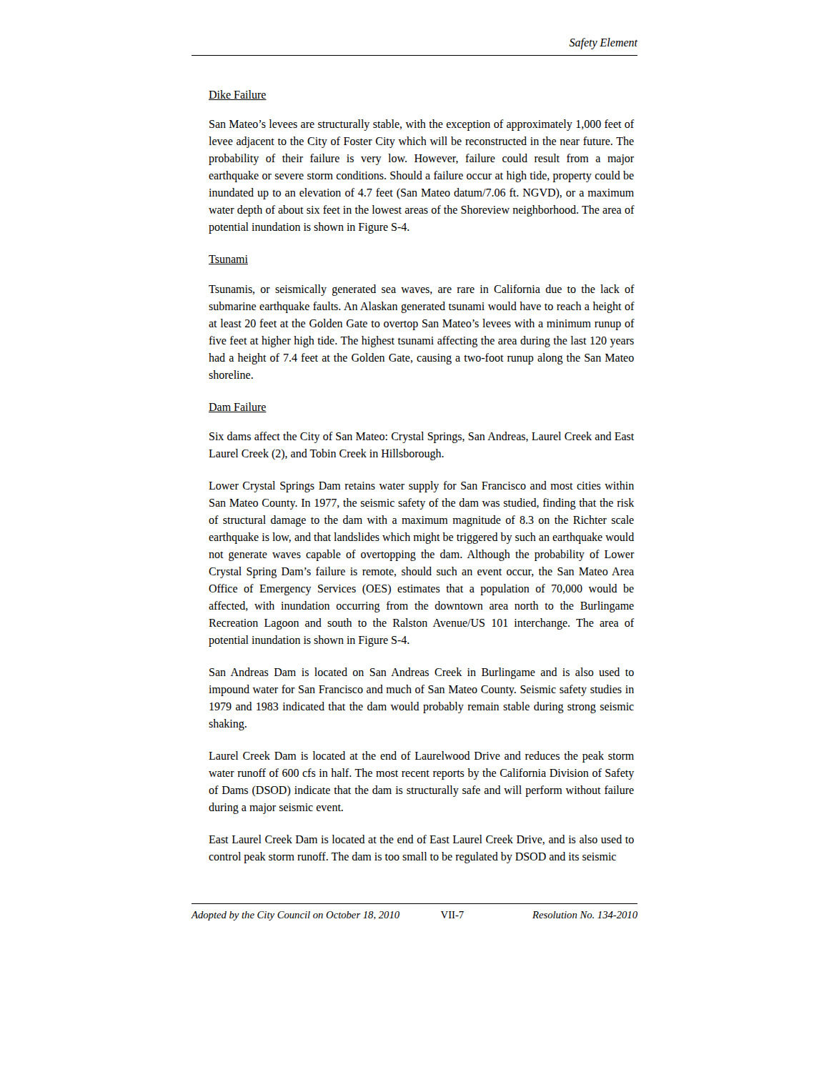Safety Element
Dike Failure
San Mateo’s levees are structurally stable, with the exception of approximately 1,000 feet of levee adjacent to the City of Foster City which will be reconstructed in the near future. The probability of their failure is very low. However, failure could result from a major earthquake or severe storm conditions. Should a failure occur at high tide, property could be inundated up to an elevation of 4.7 feet (San Mateo datum/7.06 ft. NGVD), or a maximum water depth of about six feet in the lowest areas of the Shoreview neighborhood. The area of potential inundation is shown in Figure S-4.
Tsunami
Tsunamis, or seismically generated sea waves, are rare in California due to the lack of submarine earthquake faults. An Alaskan generated tsunami would have to reach a height of at least 20 feet at the Golden Gate to overtop San Mateo’s levees with a minimum runup of five feet at higher high tide. The highest tsunami affecting the area during the last 120 years had a height of 7.4 feet at the Golden Gate, causing a two-foot runup along the San Mateo shoreline.
Dam Failure
Six dams affect the City of San Mateo: Crystal Springs, San Andreas, Laurel Creek and East Laurel Creek (2), and Tobin Creek in Hillsborough.
Lower Crystal Springs Dam retains water supply for San Francisco and most cities within San Mateo County. In 1977, the seismic safety of the dam was studied, finding that the risk of structural damage to the dam with a maximum magnitude of 8.3 on the Richter scale earthquake is low, and that landslides which might be triggered by such an earthquake would not generate waves capable of overtopping the dam. Although the probability of Lower Crystal Spring Dam’s failure is remote, should such an event occur, the San Mateo Area Office of Emergency Services (OES) estimates that a population of 70,000 would be affected, with inundation occurring from the downtown area north to the Burlingame Recreation Lagoon and south to the Ralston Avenue/US 101 interchange. The area of potential inundation is shown in Figure S-4.
San Andreas Dam is located on San Andreas Creek in Burlingame and is also used to impound water for San Francisco and much of San Mateo County. Seismic safety studies in 1979 and 1983 indicated that the dam would probably remain stable during strong seismic shaking.
Laurel Creek Dam is located at the end of Laurelwood Drive and reduces the peak storm water runoff of 600 cfs in half. The most recent reports by the California Division of Safety of Dams (DSOD) indicate that the dam is structurally safe and will perform without failure during a major seismic event.
East Laurel Creek Dam is located at the end of East Laurel Creek Drive, and is also used to control peak storm runoff. The dam is too small to be regulated by DSOD and its seismic
Adopted by the City Council on October 18, 2010
VII-7
Resolution No. 134-2010